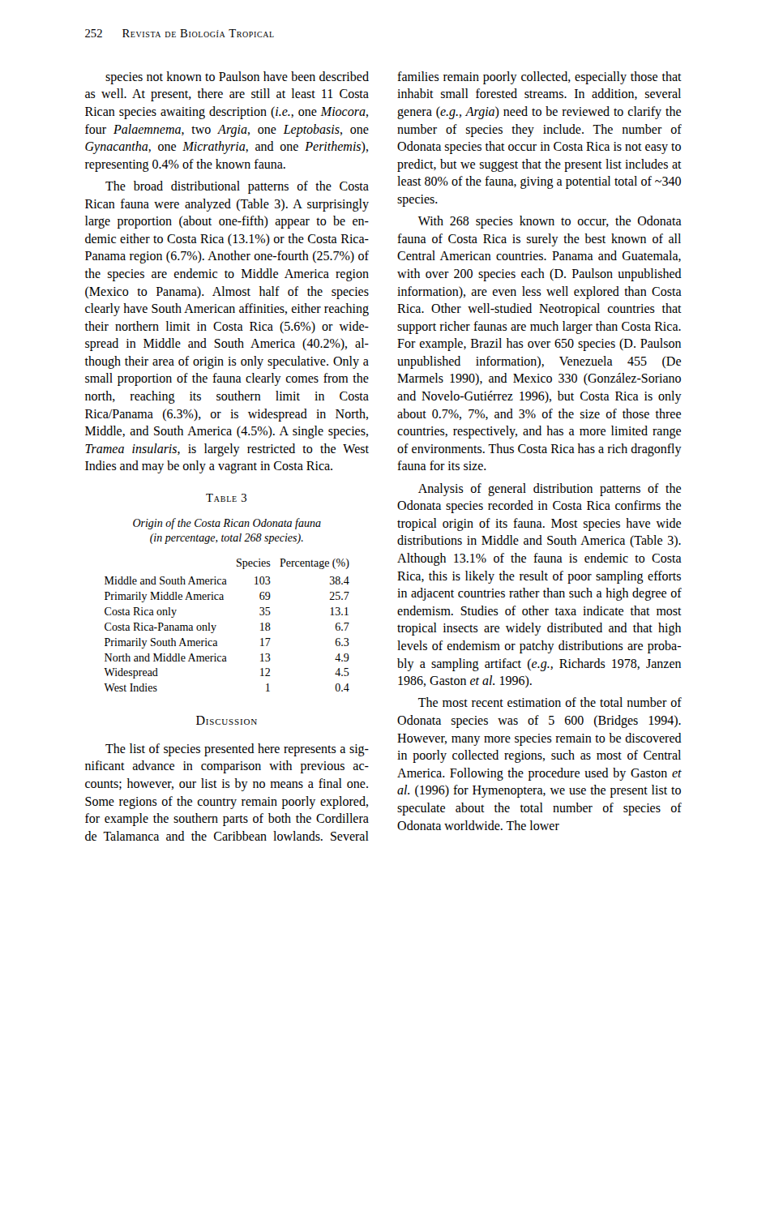252 Revista de Biología Tropical
species not known to Paulson have been described as well. At present, there are still at least 11 Costa Rican species awaiting description (i.e., one Miocora, four Palaemnema, two Argia, one Leptobasis, one Gynacantha, one Micrathyria, and one Perithemis), representing 0.4% of the known fauna.
The broad distributional patterns of the Costa Rican fauna were analyzed (Table 3). A surprisingly large proportion (about one-fifth) appear to be endemic either to Costa Rica (13.1%) or the Costa Rica-Panama region (6.7%). Another one-fourth (25.7%) of the species are endemic to Middle America region (Mexico to Panama). Almost half of the species clearly have South American affinities, either reaching their northern limit in Costa Rica (5.6%) or widespread in Middle and South America (40.2%), although their area of origin is only speculative. Only a small proportion of the fauna clearly comes from the north, reaching its southern limit in Costa Rica/Panama (6.3%), or is widespread in North, Middle, and South America (4.5%). A single species, Tramea insularis, is largely restricted to the West Indies and may be only a vagrant in Costa Rica.
Table 3
Origin of the Costa Rican Odonata fauna
(in percentage, total 268 species).
| | Species | Percentage (%) |
| --- | --- | --- |
| Middle and South America | 103 | 38.4 |
| Primarily Middle America | 69 | 25.7 |
| Costa Rica only | 35 | 13.1 |
| Costa Rica-Panama only | 18 | 6.7 |
| Primarily South America | 17 | 6.3 |
| North and Middle America | 13 | 4.9 |
| Widespread | 12 | 4.5 |
| West Indies | 1 | 0.4 |
Discussion
The list of species presented here represents a significant advance in comparison with previous accounts; however, our list is by no means a final one. Some regions of the country remain poorly explored, for example the southern parts of both the Cordillera de Talamanca and the Caribbean lowlands. Several families remain poorly collected, especially those that inhabit small forested streams. In addition, several genera (e.g., Argia) need to be reviewed to clarify the number of species they include. The number of Odonata species that occur in Costa Rica is not easy to predict, but we suggest that the present list includes at least 80% of the fauna, giving a potential total of ~340 species.
With 268 species known to occur, the Odonata fauna of Costa Rica is surely the best known of all Central American countries. Panama and Guatemala, with over 200 species each (D. Paulson unpublished information), are even less well explored than Costa Rica. Other well-studied Neotropical countries that support richer faunas are much larger than Costa Rica. For example, Brazil has over 650 species (D. Paulson unpublished information), Venezuela 455 (De Marmels 1990), and Mexico 330 (González-Soriano and Novelo-Gutiérrez 1996), but Costa Rica is only about 0.7%, 7%, and 3% of the size of those three countries, respectively, and has a more limited range of environments. Thus Costa Rica has a rich dragonfly fauna for its size.
Analysis of general distribution patterns of the Odonata species recorded in Costa Rica confirms the tropical origin of its fauna. Most species have wide distributions in Middle and South America (Table 3). Although 13.1% of the fauna is endemic to Costa Rica, this is likely the result of poor sampling efforts in adjacent countries rather than such a high degree of endemism. Studies of other taxa indicate that most tropical insects are widely distributed and that high levels of endemism or patchy distributions are probably a sampling artifact (e.g., Richards 1978, Janzen 1986, Gaston et al. 1996).
The most recent estimation of the total number of Odonata species was of 5 600 (Bridges 1994). However, many more species remain to be discovered in poorly collected regions, such as most of Central America. Following the procedure used by Gaston et al. (1996) for Hymenoptera, we use the present list to speculate about the total number of species of Odonata worldwide. The lower